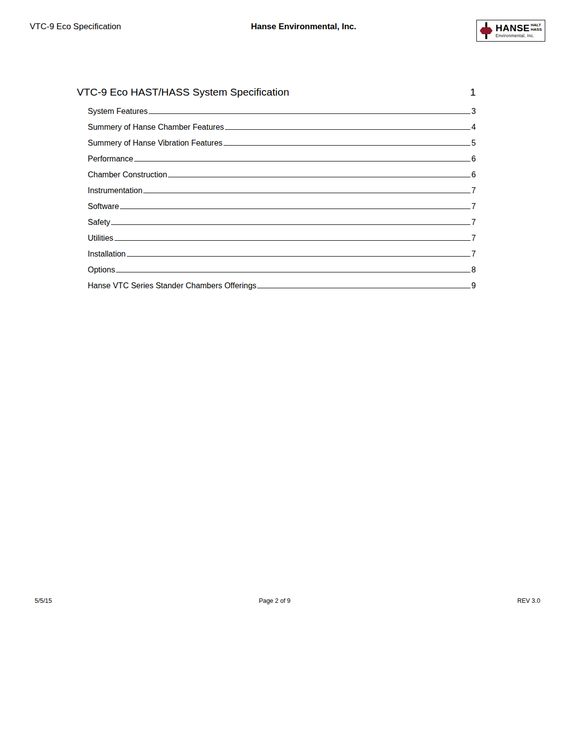VTC-9 Eco Specification
Hanse Environmental, Inc.
HANSE HALT
HASS
Environmental, Inc.
VTC-9 Eco HAST/HASS System Specification 1
System Features 3
Summery of Hanse Chamber Features 4
Summery of Hanse Vibration Features 5
Performance 6
Chamber Construction 6
Instrumentation 7
Software 7
Safety 7
Utilities 7
Installation 7
Options 8
Hanse VTC Series Stander Chambers Offerings 9
5/5/15
Page 2 of 9
REV 3.0